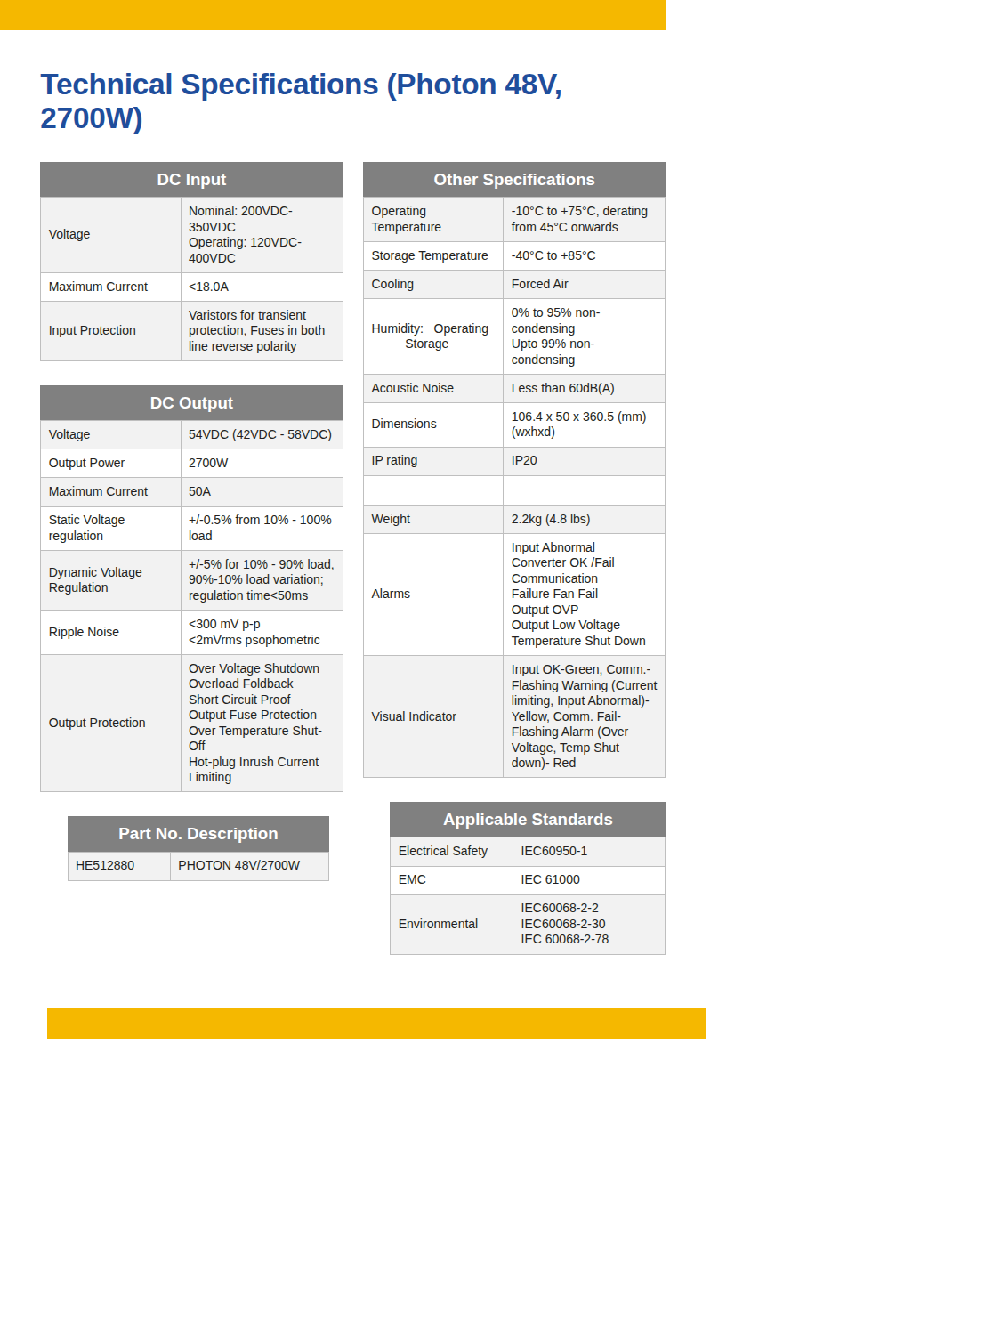Technical Specifications (Photon 48V, 2700W)
DC Input
| Voltage | Nominal: 200VDC-350VDC Operating: 120VDC-400VDC |
| Maximum Current | <18.0A |
| Input Protection | Varistors for transient protection, Fuses in both line reverse polarity |
DC Output
| Voltage | 54VDC (42VDC - 58VDC) |
| Output Power | 2700W |
| Maximum Current | 50A |
| Static Voltage regulation | +/-0.5% from 10% - 100% load |
| Dynamic Voltage Regulation | +/-5% for 10% - 90% load, 90%-10% load variation; regulation time<50ms |
| Ripple Noise | <300 mV p-p <2mVrms psophometric |
| Output Protection | Over Voltage Shutdown Overload Foldback Short Circuit Proof Output Fuse Protection Over Temperature Shut-Off Hot-plug Inrush Current Limiting |
Part No. Description
| HE512880 | PHOTON 48V/2700W |
Other Specifications
| Operating Temperature | -10°C to +75°C, derating from 45°C onwards |
| Storage Temperature | -40°C to +85°C |
| Cooling | Forced Air |
| Humidity: Operating Storage | 0% to 95% non-condensing Upto 99% non-condensing |
| Acoustic Noise | Less than 60dB(A) |
| Dimensions | 106.4 x 50 x 360.5 (mm) (wxhxd) |
| IP rating | IP20 |
| Weight | 2.2kg (4.8 lbs) |
| Alarms | Input Abnormal Converter OK /Fail Communication Failure Fan Fail Output OVP Output Low Voltage Temperature Shut Down |
| Visual Indicator | Input OK-Green, Comm.-Flashing Warning (Current limiting, Input Abnormal)-Yellow, Comm. Fail-Flashing Alarm (Over Voltage, Temp Shut down)- Red |
Applicable Standards
| Electrical Safety | IEC60950-1 |
| EMC | IEC 61000 |
| Environmental | IEC60068-2-2 IEC60068-2-30 IEC 60068-2-78 |